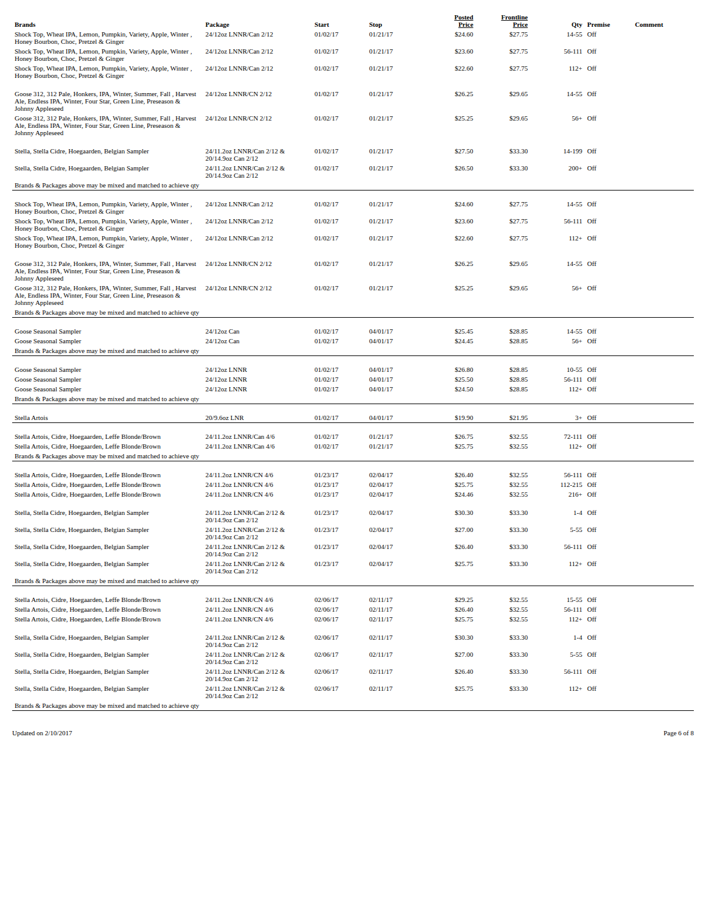| Brands | Package | Start | Stop | Posted Price | Frontline Price | Qty | Premise | Comment |
| --- | --- | --- | --- | --- | --- | --- | --- | --- |
| Shock Top, Wheat IPA, Lemon, Pumpkin, Variety, Apple, Winter , Honey Bourbon, Choc, Pretzel & Ginger | 24/12oz LNNR/Can 2/12 | 01/02/17 | 01/21/17 | $24.60 | $27.75 | 14-55 | Off | |
| Shock Top, Wheat IPA, Lemon, Pumpkin, Variety, Apple, Winter , Honey Bourbon, Choc, Pretzel & Ginger | 24/12oz LNNR/Can 2/12 | 01/02/17 | 01/21/17 | $23.60 | $27.75 | 56-111 | Off | |
| Shock Top, Wheat IPA, Lemon, Pumpkin, Variety, Apple, Winter , Honey Bourbon, Choc, Pretzel & Ginger | 24/12oz LNNR/Can 2/12 | 01/02/17 | 01/21/17 | $22.60 | $27.75 | 112+ | Off | |
| Goose 312, 312 Pale, Honkers, IPA, Winter, Summer, Fall , Harvest Ale, Endless IPA, Winter, Four Star, Green Line, Preseason & Johnny Appleseed | 24/12oz LNNR/CN 2/12 | 01/02/17 | 01/21/17 | $26.25 | $29.65 | 14-55 | Off | |
| Goose 312, 312 Pale, Honkers, IPA, Winter, Summer, Fall , Harvest Ale, Endless IPA, Winter, Four Star, Green Line, Preseason & Johnny Appleseed | 24/12oz LNNR/CN 2/12 | 01/02/17 | 01/21/17 | $25.25 | $29.65 | 56+ | Off | |
| Stella, Stella Cidre, Hoegaarden, Belgian Sampler | 24/11.2oz LNNR/Can 2/12 & 20/14.9oz Can 2/12 | 01/02/17 | 01/21/17 | $27.50 | $33.30 | 14-199 | Off | |
| Stella, Stella Cidre, Hoegaarden, Belgian Sampler | 24/11.2oz LNNR/Can 2/12 & 20/14.9oz Can 2/12 | 01/02/17 | 01/21/17 | $26.50 | $33.30 | 200+ | Off | |
| Brands & Packages above may be mixed and matched to achieve qty |
| Shock Top, Wheat IPA, Lemon, Pumpkin, Variety, Apple, Winter , Honey Bourbon, Choc, Pretzel & Ginger | 24/12oz LNNR/Can 2/12 | 01/02/17 | 01/21/17 | $24.60 | $27.75 | 14-55 | Off | |
| Shock Top, Wheat IPA, Lemon, Pumpkin, Variety, Apple, Winter , Honey Bourbon, Choc, Pretzel & Ginger | 24/12oz LNNR/Can 2/12 | 01/02/17 | 01/21/17 | $23.60 | $27.75 | 56-111 | Off | |
| Shock Top, Wheat IPA, Lemon, Pumpkin, Variety, Apple, Winter , Honey Bourbon, Choc, Pretzel & Ginger | 24/12oz LNNR/Can 2/12 | 01/02/17 | 01/21/17 | $22.60 | $27.75 | 112+ | Off | |
| Goose 312, 312 Pale, Honkers, IPA, Winter, Summer, Fall , Harvest Ale, Endless IPA, Winter, Four Star, Green Line, Preseason & Johnny Appleseed | 24/12oz LNNR/CN 2/12 | 01/02/17 | 01/21/17 | $26.25 | $29.65 | 14-55 | Off | |
| Goose 312, 312 Pale, Honkers, IPA, Winter, Summer, Fall , Harvest Ale, Endless IPA, Winter, Four Star, Green Line, Preseason & Johnny Appleseed | 24/12oz LNNR/CN 2/12 | 01/02/17 | 01/21/17 | $25.25 | $29.65 | 56+ | Off | |
| Brands & Packages above may be mixed and matched to achieve qty |
| Goose Seasonal Sampler | 24/12oz Can | 01/02/17 | 04/01/17 | $25.45 | $28.85 | 14-55 | Off | |
| Goose Seasonal Sampler | 24/12oz Can | 01/02/17 | 04/01/17 | $24.45 | $28.85 | 56+ | Off | |
| Brands & Packages above may be mixed and matched to achieve qty |
| Goose Seasonal Sampler | 24/12oz LNNR | 01/02/17 | 04/01/17 | $26.80 | $28.85 | 10-55 | Off | |
| Goose Seasonal Sampler | 24/12oz LNNR | 01/02/17 | 04/01/17 | $25.50 | $28.85 | 56-111 | Off | |
| Goose Seasonal Sampler | 24/12oz LNNR | 01/02/17 | 04/01/17 | $24.50 | $28.85 | 112+ | Off | |
| Brands & Packages above may be mixed and matched to achieve qty |
| Stella Artois | 20/9.6oz LNR | 01/02/17 | 04/01/17 | $19.90 | $21.95 | 3+ | Off | |
| Stella Artois, Cidre, Hoegaarden, Leffe Blonde/Brown | 24/11.2oz LNNR/Can 4/6 | 01/02/17 | 01/21/17 | $26.75 | $32.55 | 72-111 | Off | |
| Stella Artois, Cidre, Hoegaarden, Leffe Blonde/Brown | 24/11.2oz LNNR/Can 4/6 | 01/02/17 | 01/21/17 | $25.75 | $32.55 | 112+ | Off | |
| Brands & Packages above may be mixed and matched to achieve qty |
| Stella Artois, Cidre, Hoegaarden, Leffe Blonde/Brown | 24/11.2oz LNNR/CN 4/6 | 01/23/17 | 02/04/17 | $26.40 | $32.55 | 56-111 | Off | |
| Stella Artois, Cidre, Hoegaarden, Leffe Blonde/Brown | 24/11.2oz LNNR/CN 4/6 | 01/23/17 | 02/04/17 | $25.75 | $32.55 | 112-215 | Off | |
| Stella Artois, Cidre, Hoegaarden, Leffe Blonde/Brown | 24/11.2oz LNNR/CN 4/6 | 01/23/17 | 02/04/17 | $24.46 | $32.55 | 216+ | Off | |
| Stella, Stella Cidre, Hoegaarden, Belgian Sampler | 24/11.2oz LNNR/Can 2/12 & 20/14.9oz Can 2/12 | 01/23/17 | 02/04/17 | $30.30 | $33.30 | 1-4 | Off | |
| Stella, Stella Cidre, Hoegaarden, Belgian Sampler | 24/11.2oz LNNR/Can 2/12 & 20/14.9oz Can 2/12 | 01/23/17 | 02/04/17 | $27.00 | $33.30 | 5-55 | Off | |
| Stella, Stella Cidre, Hoegaarden, Belgian Sampler | 24/11.2oz LNNR/Can 2/12 & 20/14.9oz Can 2/12 | 01/23/17 | 02/04/17 | $26.40 | $33.30 | 56-111 | Off | |
| Stella, Stella Cidre, Hoegaarden, Belgian Sampler | 24/11.2oz LNNR/Can 2/12 & 20/14.9oz Can 2/12 | 01/23/17 | 02/04/17 | $25.75 | $33.30 | 112+ | Off | |
| Brands & Packages above may be mixed and matched to achieve qty |
| Stella Artois, Cidre, Hoegaarden, Leffe Blonde/Brown | 24/11.2oz LNNR/CN 4/6 | 02/06/17 | 02/11/17 | $29.25 | $32.55 | 15-55 | Off | |
| Stella Artois, Cidre, Hoegaarden, Leffe Blonde/Brown | 24/11.2oz LNNR/CN 4/6 | 02/06/17 | 02/11/17 | $26.40 | $32.55 | 56-111 | Off | |
| Stella Artois, Cidre, Hoegaarden, Leffe Blonde/Brown | 24/11.2oz LNNR/CN 4/6 | 02/06/17 | 02/11/17 | $25.75 | $32.55 | 112+ | Off | |
| Stella, Stella Cidre, Hoegaarden, Belgian Sampler | 24/11.2oz LNNR/Can 2/12 & 20/14.9oz Can 2/12 | 02/06/17 | 02/11/17 | $30.30 | $33.30 | 1-4 | Off | |
| Stella, Stella Cidre, Hoegaarden, Belgian Sampler | 24/11.2oz LNNR/Can 2/12 & 20/14.9oz Can 2/12 | 02/06/17 | 02/11/17 | $27.00 | $33.30 | 5-55 | Off | |
| Stella, Stella Cidre, Hoegaarden, Belgian Sampler | 24/11.2oz LNNR/Can 2/12 & 20/14.9oz Can 2/12 | 02/06/17 | 02/11/17 | $26.40 | $33.30 | 56-111 | Off | |
| Stella, Stella Cidre, Hoegaarden, Belgian Sampler | 24/11.2oz LNNR/Can 2/12 & 20/14.9oz Can 2/12 | 02/06/17 | 02/11/17 | $25.75 | $33.30 | 112+ | Off | |
| Brands & Packages above may be mixed and matched to achieve qty |
Updated on 2/10/2017
Page 6 of 8